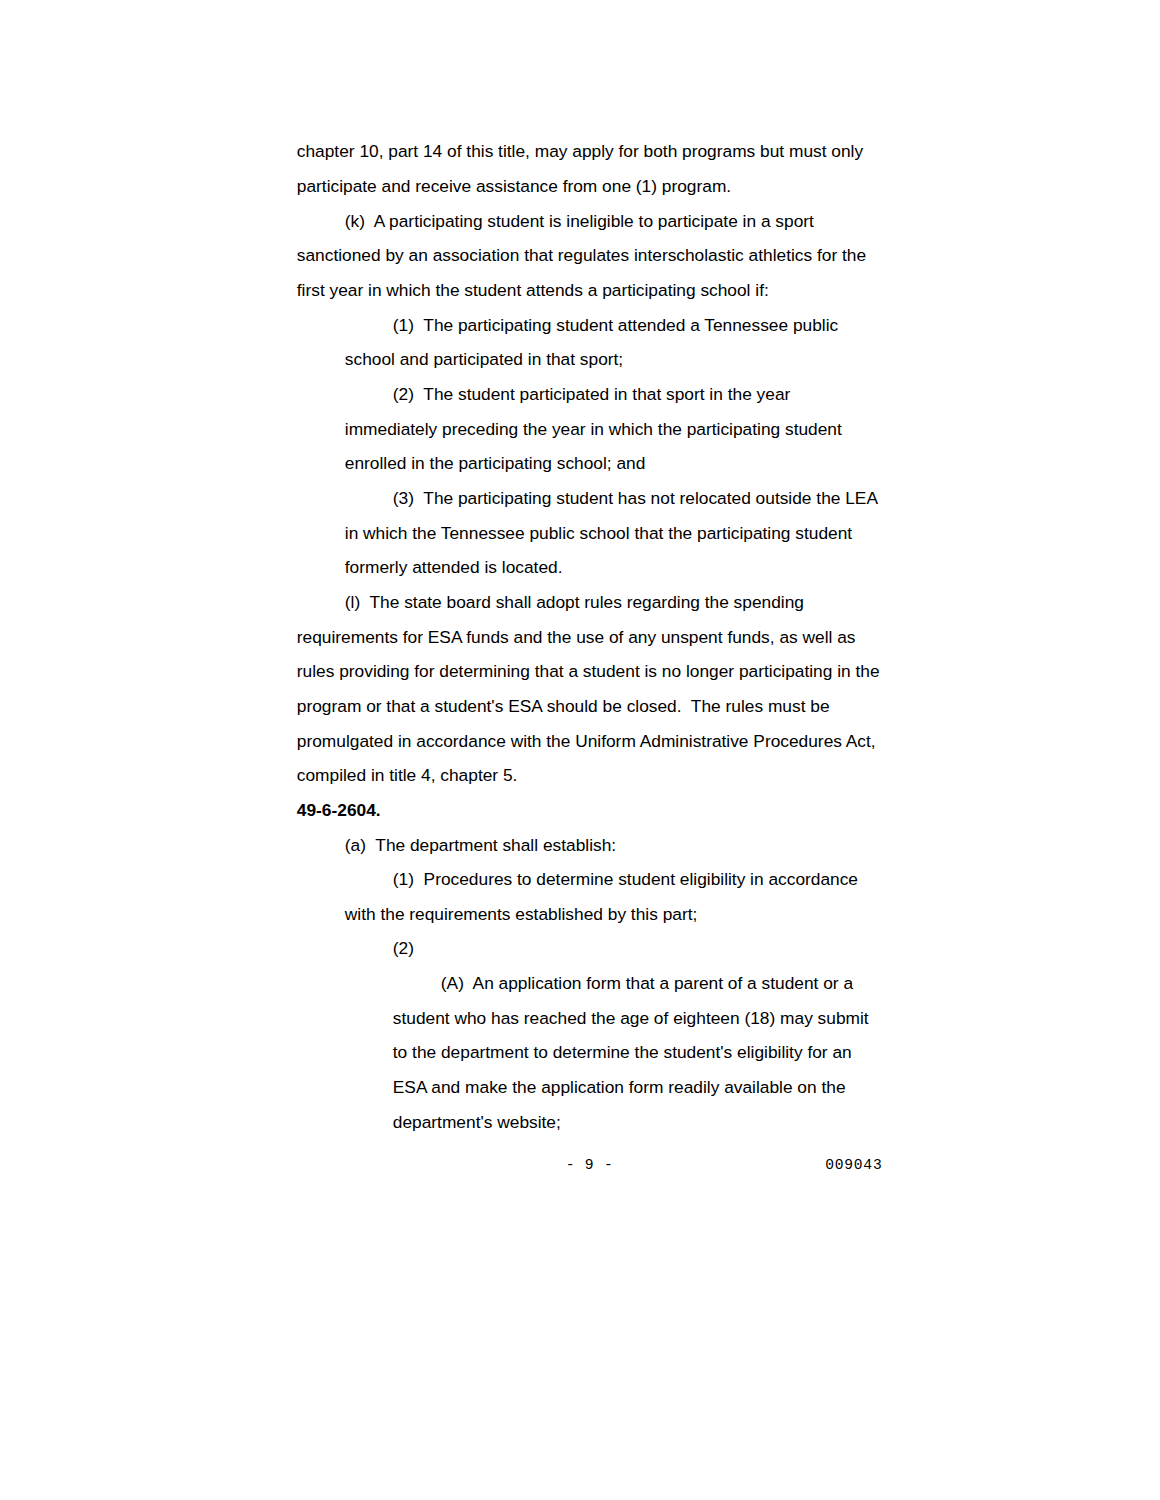chapter 10, part 14 of this title, may apply for both programs but must only participate and receive assistance from one (1) program.
(k) A participating student is ineligible to participate in a sport sanctioned by an association that regulates interscholastic athletics for the first year in which the student attends a participating school if:
(1) The participating student attended a Tennessee public school and participated in that sport;
(2) The student participated in that sport in the year immediately preceding the year in which the participating student enrolled in the participating school; and
(3) The participating student has not relocated outside the LEA in which the Tennessee public school that the participating student formerly attended is located.
(l) The state board shall adopt rules regarding the spending requirements for ESA funds and the use of any unspent funds, as well as rules providing for determining that a student is no longer participating in the program or that a student's ESA should be closed. The rules must be promulgated in accordance with the Uniform Administrative Procedures Act, compiled in title 4, chapter 5.
49-6-2604.
(a) The department shall establish:
(1) Procedures to determine student eligibility in accordance with the requirements established by this part;
(2)
(A) An application form that a parent of a student or a student who has reached the age of eighteen (18) may submit to the department to determine the student's eligibility for an ESA and make the application form readily available on the department's website;
- 9 -
009043